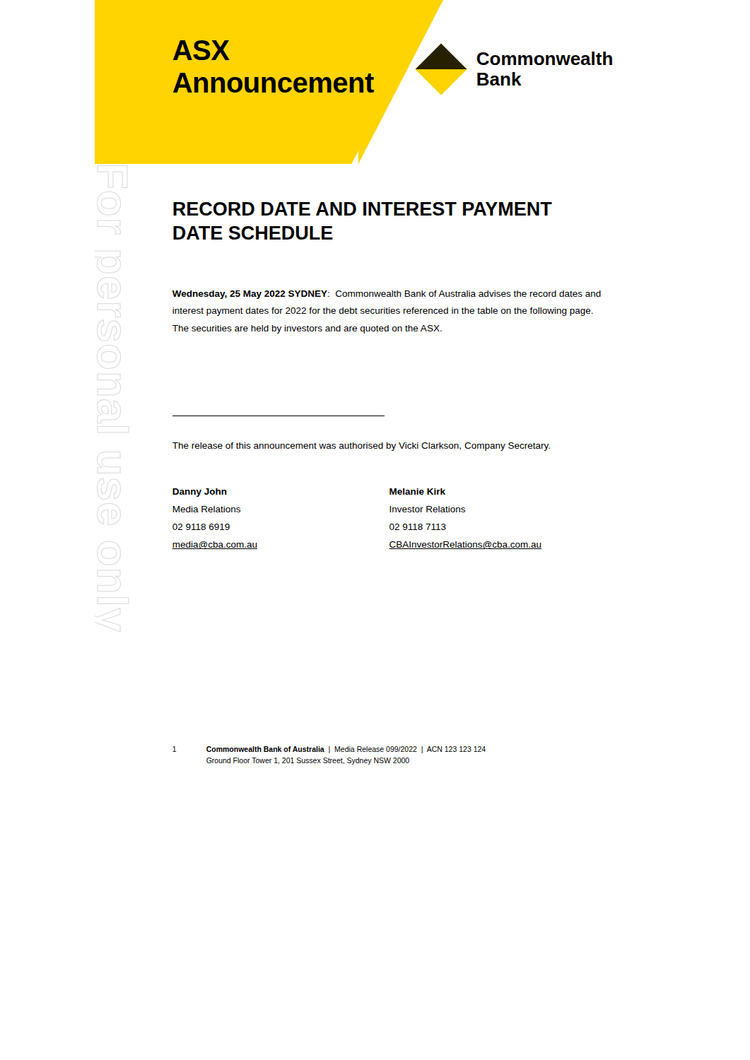ASX
Announcement
Commonwealth
Bank
For personal use only
RECORD DATE AND INTEREST PAYMENT DATE SCHEDULE
Wednesday, 25 May 2022 SYDNEY: Commonwealth Bank of Australia advises the record dates and interest payment dates for 2022 for the debt securities referenced in the table on the following page. The securities are held by investors and are quoted on the ASX.
The release of this announcement was authorised by Vicki Clarkson, Company Secretary.
Danny John
Media Relations
02 9118 6919
media@cba.com.au
Melanie Kirk
Investor Relations
02 9118 7113
CBAInvestorRelations@cba.com.au
1
Commonwealth Bank of Australia | Media Release 099/2022 | ACN 123 123 124
Ground Floor Tower 1, 201 Sussex Street, Sydney NSW 2000